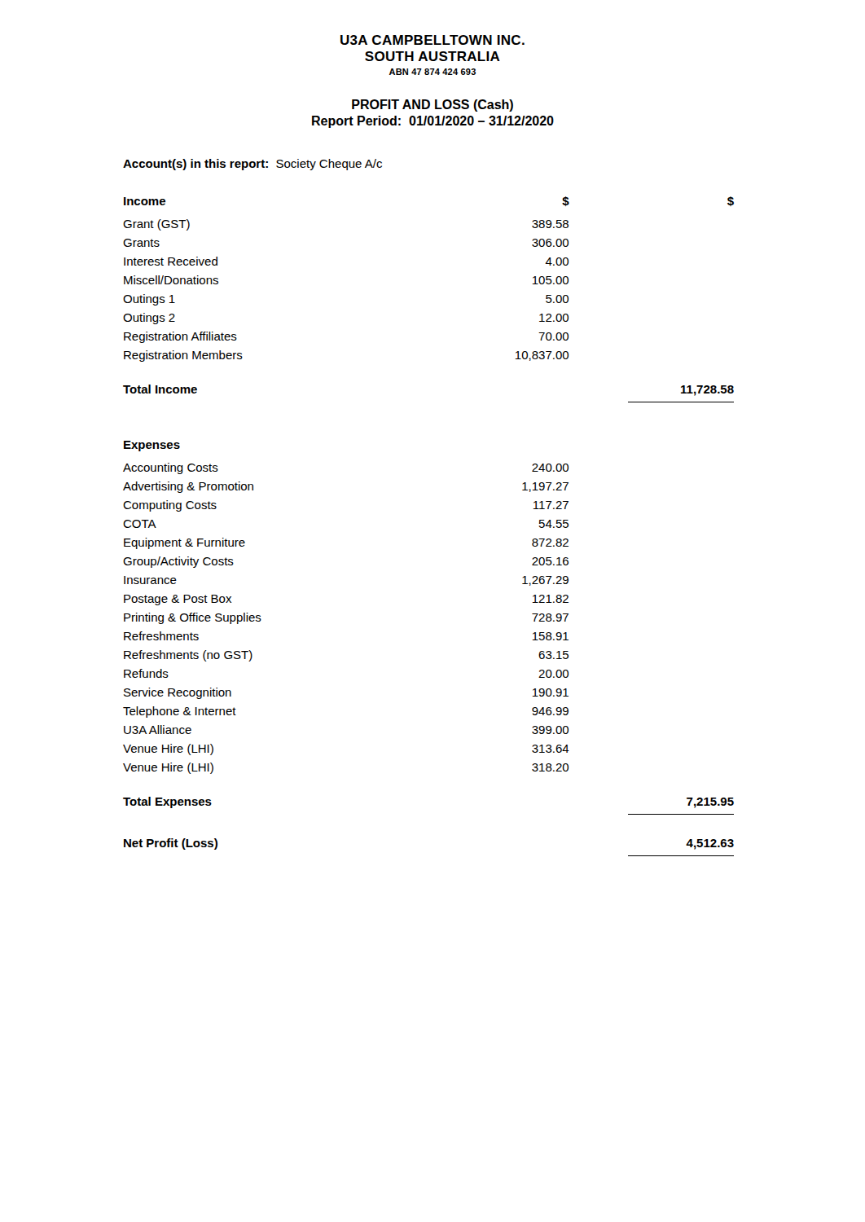U3A CAMPBELLTOWN INC.
SOUTH AUSTRALIA
ABN 47 874 424 693
PROFIT AND LOSS (Cash)
Report Period: 01/01/2020 – 31/12/2020
Account(s) in this report: Society Cheque A/c
| Income | $ | $ |
| Grant (GST) | 389.58 | |
| Grants | 306.00 | |
| Interest Received | 4.00 | |
| Miscell/Donations | 105.00 | |
| Outings 1 | 5.00 | |
| Outings 2 | 12.00 | |
| Registration Affiliates | 70.00 | |
| Registration Members | 10,837.00 | |
| Total Income | | 11,728.58 |
| Expenses | | |
| Accounting Costs | 240.00 | |
| Advertising & Promotion | 1,197.27 | |
| Computing Costs | 117.27 | |
| COTA | 54.55 | |
| Equipment & Furniture | 872.82 | |
| Group/Activity Costs | 205.16 | |
| Insurance | 1,267.29 | |
| Postage & Post Box | 121.82 | |
| Printing & Office Supplies | 728.97 | |
| Refreshments | 158.91 | |
| Refreshments (no GST) | 63.15 | |
| Refunds | 20.00 | |
| Service Recognition | 190.91 | |
| Telephone & Internet | 946.99 | |
| U3A Alliance | 399.00 | |
| Venue Hire (LHI) | 313.64 | |
| Venue Hire (LHI) | 318.20 | |
| Total Expenses | | 7,215.95 |
| Net Profit (Loss) | | 4,512.63 |